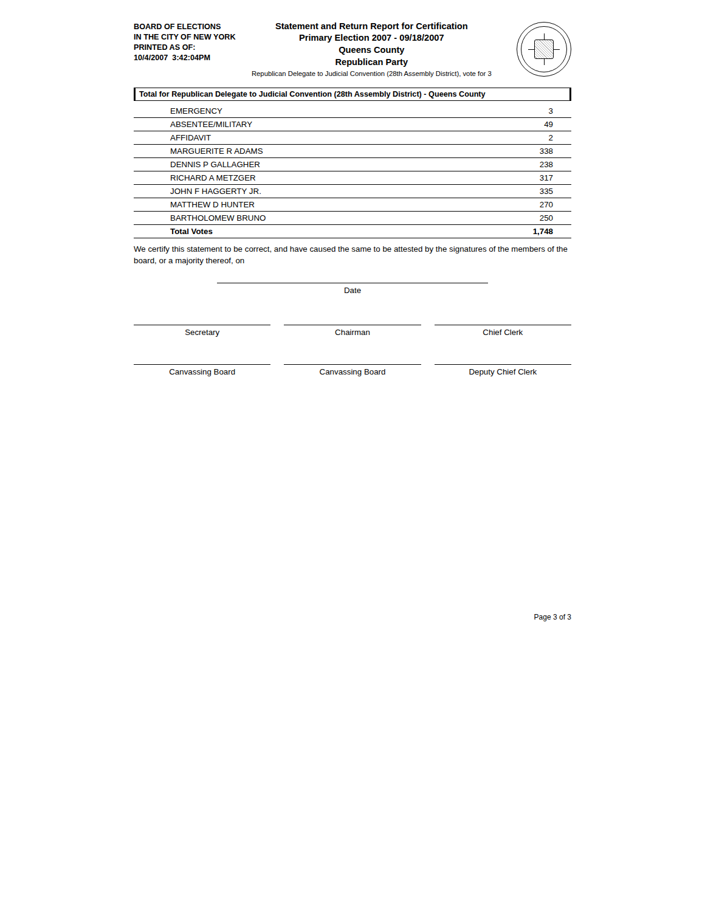BOARD OF ELECTIONS
IN THE CITY OF NEW YORK
PRINTED AS OF:
10/4/2007 3:42:04PM
Statement and Return Report for Certification
Primary Election 2007 - 09/18/2007
Queens County
Republican Party
Republican Delegate to Judicial Convention (28th Assembly District), vote for 3
Total for Republican Delegate to Judicial Convention (28th Assembly District) - Queens County
| EMERGENCY | 3 |
| ABSENTEE/MILITARY | 49 |
| AFFIDAVIT | 2 |
| MARGUERITE R ADAMS | 338 |
| DENNIS P GALLAGHER | 238 |
| RICHARD A METZGER | 317 |
| JOHN F HAGGERTY JR. | 335 |
| MATTHEW D HUNTER | 270 |
| BARTHOLOMEW BRUNO | 250 |
| Total Votes | 1,748 |
We certify this statement to be correct, and have caused the same to be attested by the signatures of the members of the board, or a majority thereof, on
Date
Secretary
Chairman
Chief Clerk
Canvassing Board
Canvassing Board
Deputy Chief Clerk
Page 3 of 3